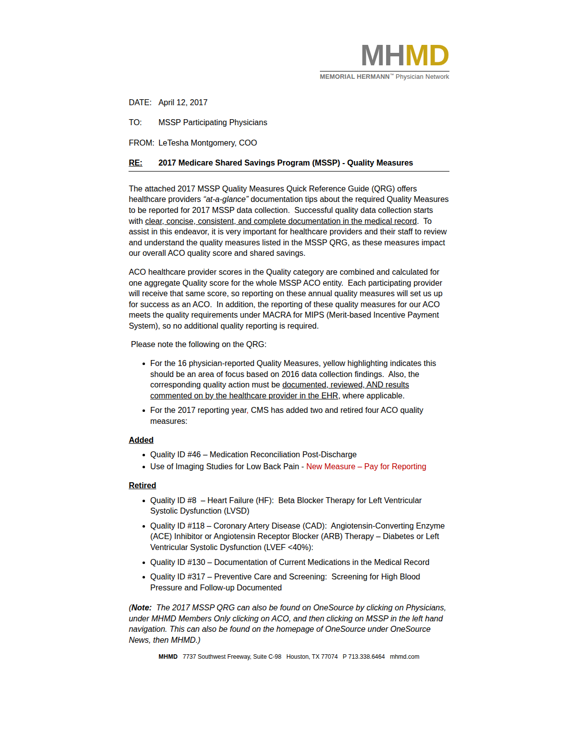MH MD
MEMORIAL HERMANN™ Physician Network
DATE: April 12, 2017
TO: MSSP Participating Physicians
FROM: LeTesha Montgomery, COO
RE: 2017 Medicare Shared Savings Program (MSSP) - Quality Measures
The attached 2017 MSSP Quality Measures Quick Reference Guide (QRG) offers healthcare providers “at-a-glance” documentation tips about the required Quality Measures to be reported for 2017 MSSP data collection. Successful quality data collection starts with clear, concise, consistent, and complete documentation in the medical record. To assist in this endeavor, it is very important for healthcare providers and their staff to review and understand the quality measures listed in the MSSP QRG, as these measures impact our overall ACO quality score and shared savings.
ACO healthcare provider scores in the Quality category are combined and calculated for one aggregate Quality score for the whole MSSP ACO entity. Each participating provider will receive that same score, so reporting on these annual quality measures will set us up for success as an ACO. In addition, the reporting of these quality measures for our ACO meets the quality requirements under MACRA for MIPS (Merit-based Incentive Payment System), so no additional quality reporting is required.
Please note the following on the QRG:
For the 16 physician-reported Quality Measures, yellow highlighting indicates this should be an area of focus based on 2016 data collection findings. Also, the corresponding quality action must be documented, reviewed, AND results commented on by the healthcare provider in the EHR, where applicable.
For the 2017 reporting year, CMS has added two and retired four ACO quality measures:
Added
Quality ID #46 – Medication Reconciliation Post-Discharge
Use of Imaging Studies for Low Back Pain - New Measure – Pay for Reporting
Retired
Quality ID #8 – Heart Failure (HF): Beta Blocker Therapy for Left Ventricular Systolic Dysfunction (LVSD)
Quality ID #118 – Coronary Artery Disease (CAD): Angiotensin-Converting Enzyme (ACE) Inhibitor or Angiotensin Receptor Blocker (ARB) Therapy – Diabetes or Left Ventricular Systolic Dysfunction (LVEF <40%):
Quality ID #130 – Documentation of Current Medications in the Medical Record
Quality ID #317 – Preventive Care and Screening: Screening for High Blood Pressure and Follow-up Documented
(Note: The 2017 MSSP QRG can also be found on OneSource by clicking on Physicians, under MHMD Members Only clicking on ACO, and then clicking on MSSP in the left hand navigation. This can also be found on the homepage of OneSource under OneSource News, then MHMD.)
MHMD 7737 Southwest Freeway, Suite C-98 Houston, TX 77074 P 713.338.6464 mhmd.com